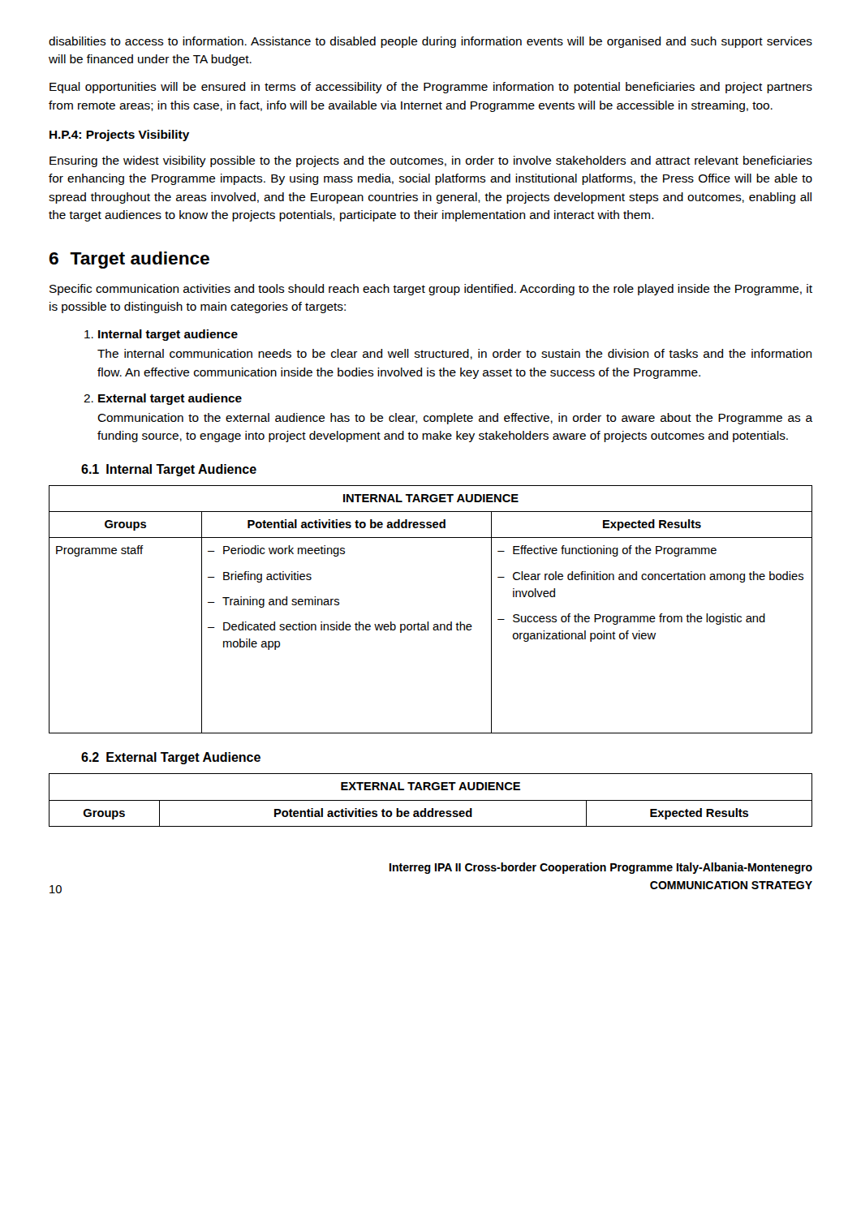disabilities to access to information. Assistance to disabled people during information events will be organised and such support services will be financed under the TA budget.
Equal opportunities will be ensured in terms of accessibility of the Programme information to potential beneficiaries and project partners from remote areas; in this case, in fact, info will be available via Internet and Programme events will be accessible in streaming, too.
H.P.4: Projects Visibility
Ensuring the widest visibility possible to the projects and the outcomes, in order to involve stakeholders and attract relevant beneficiaries for enhancing the Programme impacts. By using mass media, social platforms and institutional platforms, the Press Office will be able to spread throughout the areas involved, and the European countries in general, the projects development steps and outcomes, enabling all the target audiences to know the projects potentials, participate to their implementation and interact with them.
6 Target audience
Specific communication activities and tools should reach each target group identified. According to the role played inside the Programme, it is possible to distinguish to main categories of targets:
Internal target audience The internal communication needs to be clear and well structured, in order to sustain the division of tasks and the information flow. An effective communication inside the bodies involved is the key asset to the success of the Programme.
External target audience Communication to the external audience has to be clear, complete and effective, in order to aware about the Programme as a funding source, to engage into project development and to make key stakeholders aware of projects outcomes and potentials.
6.1 Internal Target Audience
| INTERNAL TARGET AUDIENCE |
| --- |
| Groups | Potential activities to be addressed | Expected Results |
| Programme staff | Periodic work meetings Briefing activities Training and seminars Dedicated section inside the web portal and the mobile app | Effective functioning of the Programme Clear role definition and concertation among the bodies involved Success of the Programme from the logistic and organizational point of view |
6.2 External Target Audience
| EXTERNAL TARGET AUDIENCE |
| --- |
| Groups | Potential activities to be addressed | Expected Results |
Interreg IPA II Cross-border Cooperation Programme Italy-Albania-Montenegro
COMMUNICATION STRATEGY
10